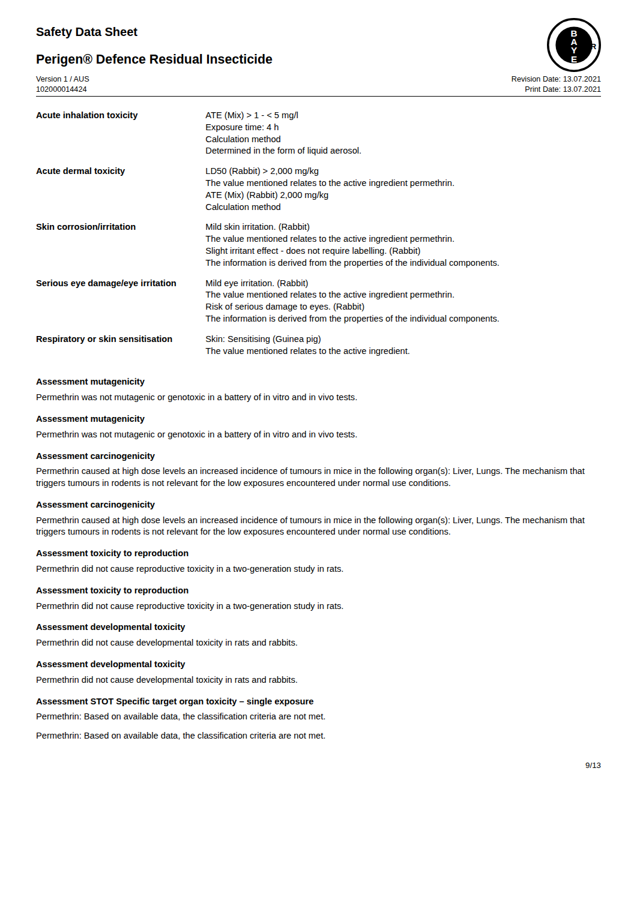B A Y E R
Safety Data Sheet
Perigen® Defence Residual Insecticide
Version 1 / AUS 102000014424
Revision Date: 13.07.2021 Print Date: 13.07.2021
| Acute inhalation toxicity | ATE (Mix) > 1 - < 5 mg/l Exposure time: 4 h Calculation method Determined in the form of liquid aerosol. |
| Acute dermal toxicity | LD50 (Rabbit) > 2,000 mg/kg The value mentioned relates to the active ingredient permethrin. ATE (Mix) (Rabbit) 2,000 mg/kg Calculation method |
| Skin corrosion/irritation | Mild skin irritation. (Rabbit) The value mentioned relates to the active ingredient permethrin. Slight irritant effect - does not require labelling. (Rabbit) The information is derived from the properties of the individual components. |
| Serious eye damage/eye irritation | Mild eye irritation. (Rabbit) The value mentioned relates to the active ingredient permethrin. Risk of serious damage to eyes. (Rabbit) The information is derived from the properties of the individual components. |
| Respiratory or skin sensitisation | Skin: Sensitising (Guinea pig) The value mentioned relates to the active ingredient. |
Assessment mutagenicity
Permethrin was not mutagenic or genotoxic in a battery of in vitro and in vivo tests.
Assessment mutagenicity
Permethrin was not mutagenic or genotoxic in a battery of in vitro and in vivo tests.
Assessment carcinogenicity
Permethrin caused at high dose levels an increased incidence of tumours in mice in the following organ(s): Liver, Lungs. The mechanism that triggers tumours in rodents is not relevant for the low exposures encountered under normal use conditions.
Assessment carcinogenicity
Permethrin caused at high dose levels an increased incidence of tumours in mice in the following organ(s): Liver, Lungs. The mechanism that triggers tumours in rodents is not relevant for the low exposures encountered under normal use conditions.
Assessment toxicity to reproduction
Permethrin did not cause reproductive toxicity in a two-generation study in rats.
Assessment toxicity to reproduction
Permethrin did not cause reproductive toxicity in a two-generation study in rats.
Assessment developmental toxicity
Permethrin did not cause developmental toxicity in rats and rabbits.
Assessment developmental toxicity
Permethrin did not cause developmental toxicity in rats and rabbits.
Assessment STOT Specific target organ toxicity – single exposure
Permethrin: Based on available data, the classification criteria are not met.
Permethrin: Based on available data, the classification criteria are not met.
9/13